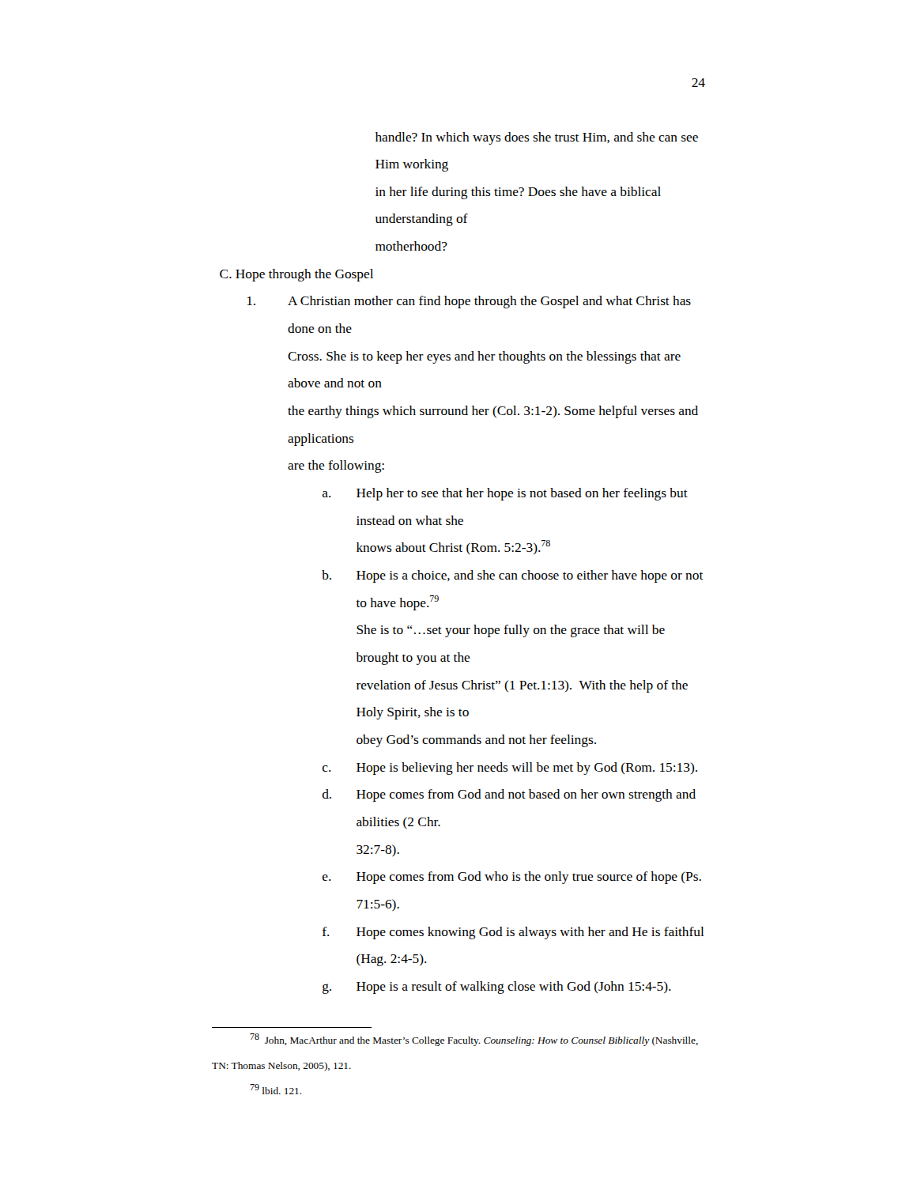24
handle? In which ways does she trust Him, and she can see Him working
in her life during this time? Does she have a biblical understanding of
motherhood?
C. Hope through the Gospel
1. A Christian mother can find hope through the Gospel and what Christ has done on the
Cross. She is to keep her eyes and her thoughts on the blessings that are above and not on
the earthy things which surround her (Col. 3:1-2). Some helpful verses and applications
are the following:
a. Help her to see that her hope is not based on her feelings but instead on what she
knows about Christ (Rom. 5:2-3).78
b. Hope is a choice, and she can choose to either have hope or not to have hope.79
She is to “…set your hope fully on the grace that will be brought to you at the
revelation of Jesus Christ” (1 Pet.1:13). With the help of the Holy Spirit, she is to
obey God’s commands and not her feelings.
c. Hope is believing her needs will be met by God (Rom. 15:13).
d. Hope comes from God and not based on her own strength and abilities (2 Chr.
32:7-8).
e. Hope comes from God who is the only true source of hope (Ps. 71:5-6).
f. Hope comes knowing God is always with her and He is faithful (Hag. 2:4-5).
g. Hope is a result of walking close with God (John 15:4-5).
78 John, MacArthur and the Master’s College Faculty. Counseling: How to Counsel Biblically (Nashville,
TN: Thomas Nelson, 2005), 121.
79 lbid. 121.